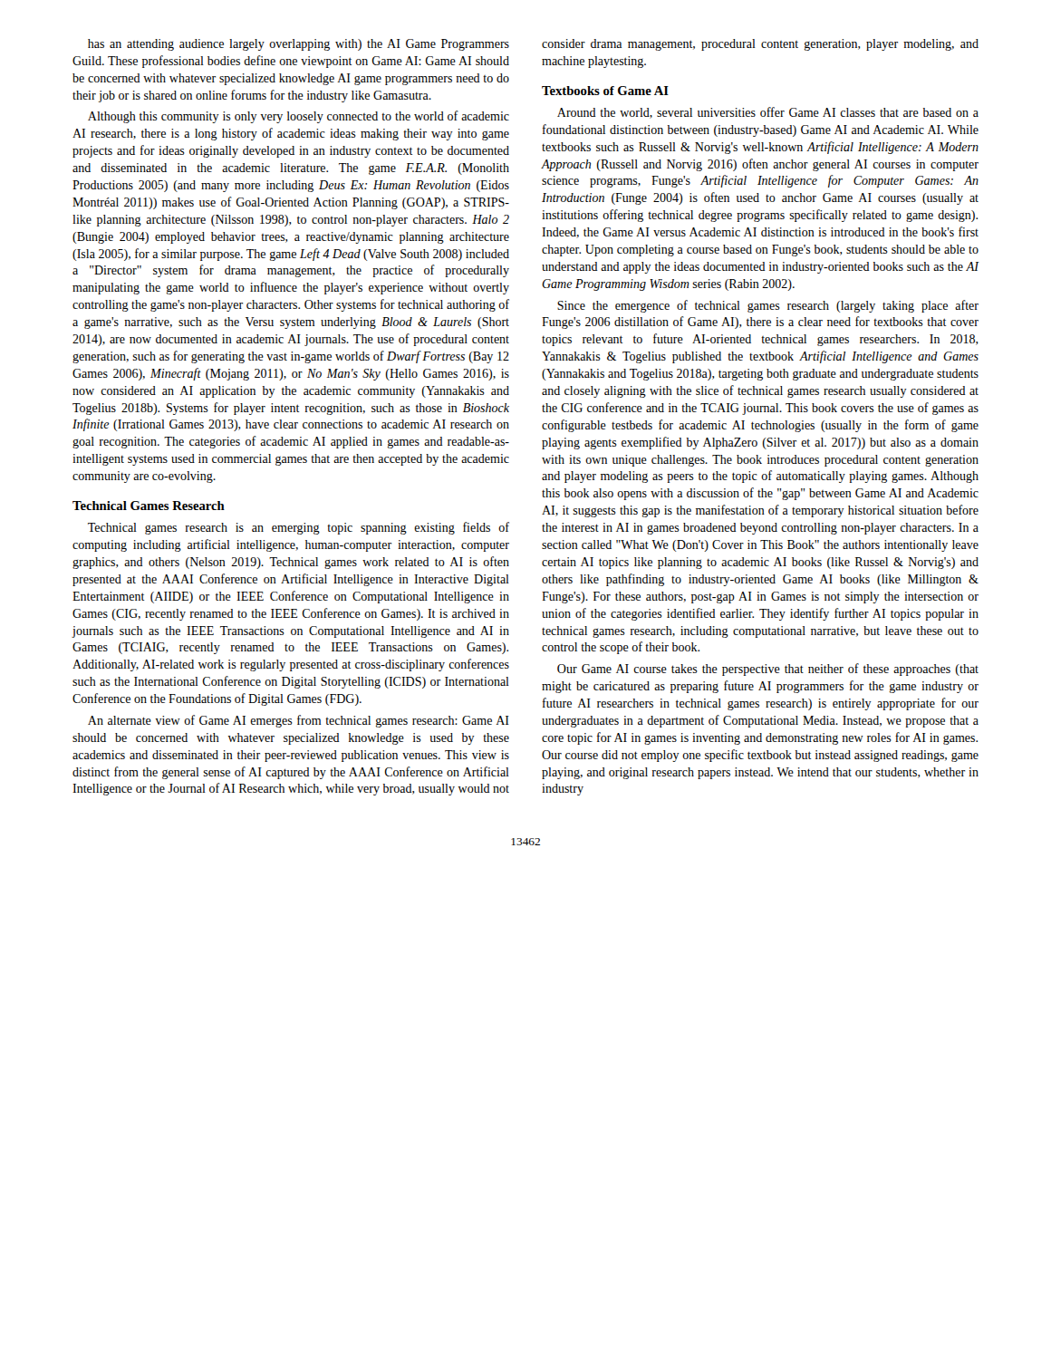has an attending audience largely overlapping with) the AI Game Programmers Guild. These professional bodies define one viewpoint on Game AI: Game AI should be concerned with whatever specialized knowledge AI game programmers need to do their job or is shared on online forums for the industry like Gamasutra.
Although this community is only very loosely connected to the world of academic AI research, there is a long history of academic ideas making their way into game projects and for ideas originally developed in an industry context to be documented and disseminated in the academic literature. The game F.E.A.R. (Monolith Productions 2005) (and many more including Deus Ex: Human Revolution (Eidos Montréal 2011)) makes use of Goal-Oriented Action Planning (GOAP), a STRIPS-like planning architecture (Nilsson 1998), to control non-player characters. Halo 2 (Bungie 2004) employed behavior trees, a reactive/dynamic planning architecture (Isla 2005), for a similar purpose. The game Left 4 Dead (Valve South 2008) included a "Director" system for drama management, the practice of procedurally manipulating the game world to influence the player's experience without overtly controlling the game's non-player characters. Other systems for technical authoring of a game's narrative, such as the Versu system underlying Blood & Laurels (Short 2014), are now documented in academic AI journals. The use of procedural content generation, such as for generating the vast in-game worlds of Dwarf Fortress (Bay 12 Games 2006), Minecraft (Mojang 2011), or No Man's Sky (Hello Games 2016), is now considered an AI application by the academic community (Yannakakis and Togelius 2018b). Systems for player intent recognition, such as those in Bioshock Infinite (Irrational Games 2013), have clear connections to academic AI research on goal recognition. The categories of academic AI applied in games and readable-as-intelligent systems used in commercial games that are then accepted by the academic community are co-evolving.
Technical Games Research
Technical games research is an emerging topic spanning existing fields of computing including artificial intelligence, human-computer interaction, computer graphics, and others (Nelson 2019). Technical games work related to AI is often presented at the AAAI Conference on Artificial Intelligence in Interactive Digital Entertainment (AIIDE) or the IEEE Conference on Computational Intelligence in Games (CIG, recently renamed to the IEEE Conference on Games). It is archived in journals such as the IEEE Transactions on Computational Intelligence and AI in Games (TCIAIG, recently renamed to the IEEE Transactions on Games). Additionally, AI-related work is regularly presented at cross-disciplinary conferences such as the International Conference on Digital Storytelling (ICIDS) or International Conference on the Foundations of Digital Games (FDG).
An alternate view of Game AI emerges from technical games research: Game AI should be concerned with whatever specialized knowledge is used by these academics and disseminated in their peer-reviewed publication venues. This view is distinct from the general sense of AI captured by the AAAI Conference on Artificial Intelligence or the Journal of AI Research which, while very broad, usually would not consider drama management, procedural content generation, player modeling, and machine playtesting.
Textbooks of Game AI
Around the world, several universities offer Game AI classes that are based on a foundational distinction between (industry-based) Game AI and Academic AI. While textbooks such as Russell & Norvig's well-known Artificial Intelligence: A Modern Approach (Russell and Norvig 2016) often anchor general AI courses in computer science programs, Funge's Artificial Intelligence for Computer Games: An Introduction (Funge 2004) is often used to anchor Game AI courses (usually at institutions offering technical degree programs specifically related to game design). Indeed, the Game AI versus Academic AI distinction is introduced in the book's first chapter. Upon completing a course based on Funge's book, students should be able to understand and apply the ideas documented in industry-oriented books such as the AI Game Programming Wisdom series (Rabin 2002).
Since the emergence of technical games research (largely taking place after Funge's 2006 distillation of Game AI), there is a clear need for textbooks that cover topics relevant to future AI-oriented technical games researchers. In 2018, Yannakakis & Togelius published the textbook Artificial Intelligence and Games (Yannakakis and Togelius 2018a), targeting both graduate and undergraduate students and closely aligning with the slice of technical games research usually considered at the CIG conference and in the TCAIG journal. This book covers the use of games as configurable testbeds for academic AI technologies (usually in the form of game playing agents exemplified by AlphaZero (Silver et al. 2017)) but also as a domain with its own unique challenges. The book introduces procedural content generation and player modeling as peers to the topic of automatically playing games. Although this book also opens with a discussion of the "gap" between Game AI and Academic AI, it suggests this gap is the manifestation of a temporary historical situation before the interest in AI in games broadened beyond controlling non-player characters. In a section called "What We (Don't) Cover in This Book" the authors intentionally leave certain AI topics like planning to academic AI books (like Russel & Norvig's) and others like pathfinding to industry-oriented Game AI books (like Millington & Funge's). For these authors, post-gap AI in Games is not simply the intersection or union of the categories identified earlier. They identify further AI topics popular in technical games research, including computational narrative, but leave these out to control the scope of their book.
Our Game AI course takes the perspective that neither of these approaches (that might be caricatured as preparing future AI programmers for the game industry or future AI researchers in technical games research) is entirely appropriate for our undergraduates in a department of Computational Media. Instead, we propose that a core topic for AI in games is inventing and demonstrating new roles for AI in games. Our course did not employ one specific textbook but instead assigned readings, game playing, and original research papers instead. We intend that our students, whether in industry
13462